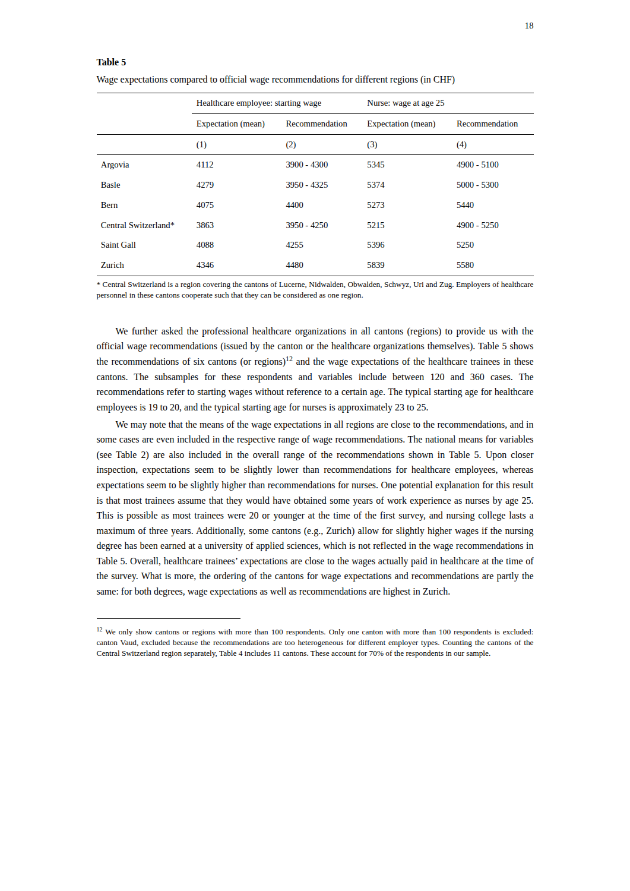18
Table 5
Wage expectations compared to official wage recommendations for different regions (in CHF)
| | Healthcare employee: starting wage | Nurse: wage at age 25 |
| --- | --- | --- |
| | Expectation (mean) | Recommen­dation | Expectation (mean) | Recommen­dation |
| | (1) | (2) | (3) | (4) |
| Argovia | 4112 | 3900 - 4300 | 5345 | 4900 - 5100 |
| Basle | 4279 | 3950 - 4325 | 5374 | 5000 - 5300 |
| Bern | 4075 | 4400 | 5273 | 5440 |
| Central Switzerland* | 3863 | 3950 - 4250 | 5215 | 4900 - 5250 |
| Saint Gall | 4088 | 4255 | 5396 | 5250 |
| Zurich | 4346 | 4480 | 5839 | 5580 |
* Central Switzerland is a region covering the cantons of Lucerne, Nidwalden, Obwalden, Schwyz, Uri and Zug. Employers of healthcare personnel in these cantons cooperate such that they can be considered as one region.
We further asked the professional healthcare organizations in all cantons (regions) to provide us with the official wage recommendations (issued by the canton or the healthcare organizations themselves). Table 5 shows the recommendations of six cantons (or regions)12 and the wage expectations of the healthcare trainees in these cantons. The subsamples for these respondents and variables include between 120 and 360 cases. The recommendations refer to starting wages without reference to a certain age. The typical starting age for healthcare employees is 19 to 20, and the typical starting age for nurses is approximately 23 to 25.
We may note that the means of the wage expectations in all regions are close to the recommendations, and in some cases are even included in the respective range of wage recommendations. The national means for variables (see Table 2) are also included in the overall range of the recommendations shown in Table 5. Upon closer inspection, expectations seem to be slightly lower than recommendations for healthcare employees, whereas expectations seem to be slightly higher than recommendations for nurses. One potential explanation for this result is that most trainees assume that they would have obtained some years of work experience as nurses by age 25. This is possible as most trainees were 20 or younger at the time of the first survey, and nursing college lasts a maximum of three years. Additionally, some cantons (e.g., Zurich) allow for slightly higher wages if the nursing degree has been earned at a university of applied sciences, which is not reflected in the wage recommendations in Table 5. Overall, healthcare trainees’ expectations are close to the wages actually paid in healthcare at the time of the survey. What is more, the ordering of the cantons for wage expectations and recommendations are partly the same: for both degrees, wage expectations as well as recommendations are highest in Zurich.
12 We only show cantons or regions with more than 100 respondents. Only one canton with more than 100 respondents is excluded: canton Vaud, excluded because the recommendations are too heterogeneous for different employer types. Counting the cantons of the Central Switzerland region separately, Table 4 includes 11 cantons. These account for 70% of the respondents in our sample.